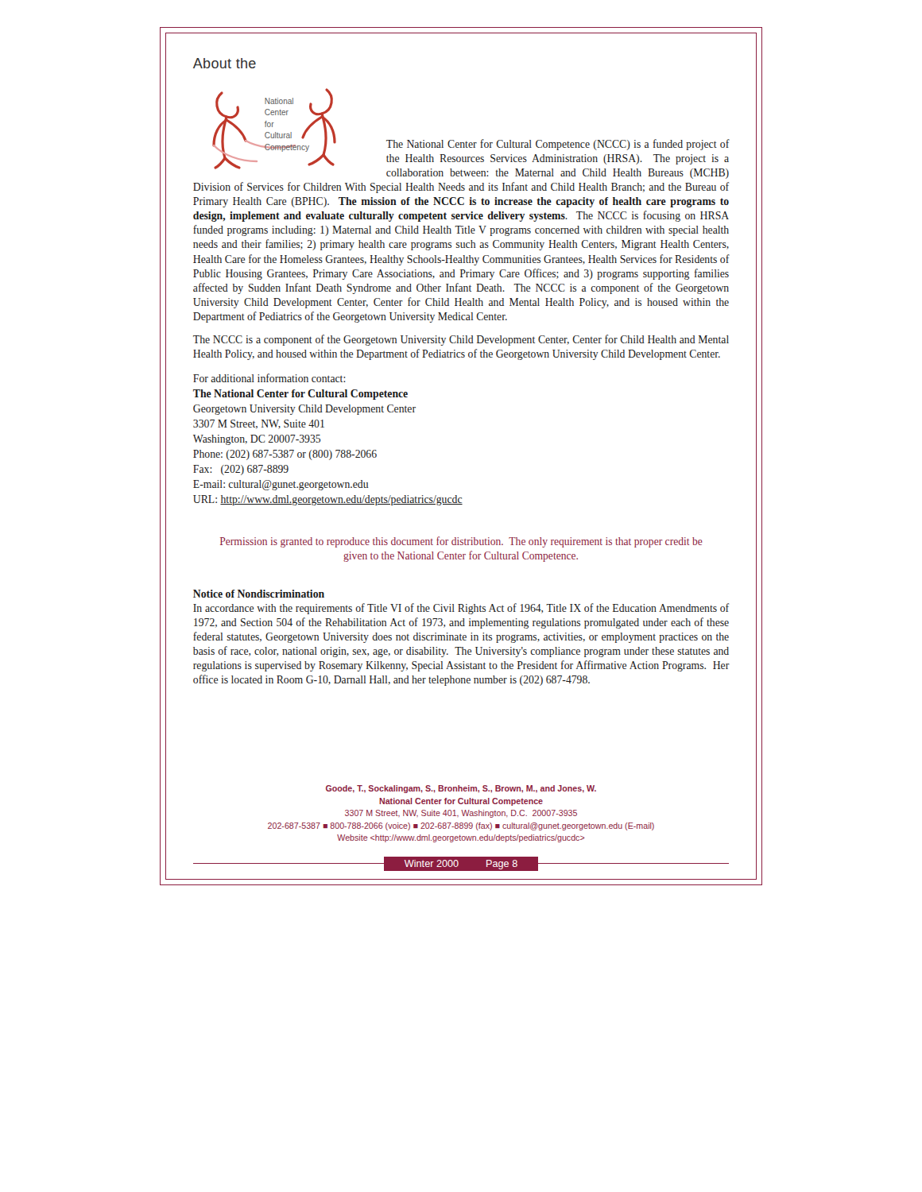About the
National
Center
for
Cultural
Competency
The National Center for Cultural Competence (NCCC) is a funded project of the Health Resources Services Administration (HRSA). The project is a collaboration between: the Maternal and Child Health Bureaus (MCHB) Division of Services for Children With Special Health Needs and its Infant and Child Health Branch; and the Bureau of Primary Health Care (BPHC). The mission of the NCCC is to increase the capacity of health care programs to design, implement and evaluate culturally competent service delivery systems. The NCCC is focusing on HRSA funded programs including: 1) Maternal and Child Health Title V programs concerned with children with special health needs and their families; 2) primary health care programs such as Community Health Centers, Migrant Health Centers, Health Care for the Homeless Grantees, Healthy Schools-Healthy Communities Grantees, Health Services for Residents of Public Housing Grantees, Primary Care Associations, and Primary Care Offices; and 3) programs supporting families affected by Sudden Infant Death Syndrome and Other Infant Death. The NCCC is a component of the Georgetown University Child Development Center, Center for Child Health and Mental Health Policy, and is housed within the Department of Pediatrics of the Georgetown University Medical Center.
The NCCC is a component of the Georgetown University Child Development Center, Center for Child Health and Mental Health Policy, and housed within the Department of Pediatrics of the Georgetown University Child Development Center.
For additional information contact:
The National Center for Cultural Competence
Georgetown University Child Development Center
3307 M Street, NW, Suite 401
Washington, DC 20007-3935
Phone: (202) 687-5387 or (800) 788-2066
Fax: (202) 687-8899
E-mail: cultural@gunet.georgetown.edu
URL: http://www.dml.georgetown.edu/depts/pediatrics/gucdc
Permission is granted to reproduce this document for distribution. The only requirement is that proper credit be given to the National Center for Cultural Competence.
Notice of Nondiscrimination
In accordance with the requirements of Title VI of the Civil Rights Act of 1964, Title IX of the Education Amendments of 1972, and Section 504 of the Rehabilitation Act of 1973, and implementing regulations promulgated under each of these federal statutes, Georgetown University does not discriminate in its programs, activities, or employment practices on the basis of race, color, national origin, sex, age, or disability. The University's compliance program under these statutes and regulations is supervised by Rosemary Kilkenny, Special Assistant to the President for Affirmative Action Programs. Her office is located in Room G-10, Darnall Hall, and her telephone number is (202) 687-4798.
Goode, T., Sockalingam, S., Bronheim, S., Brown, M., and Jones, W.
National Center for Cultural Competence
3307 M Street, NW, Suite 401, Washington, D.C. 20007-3935
202-687-5387 ■ 800-788-2066 (voice) ■ 202-687-8899 (fax) ■ cultural@gunet.georgetown.edu (E-mail)
Website <http://www.dml.georgetown.edu/depts/pediatrics/gucdc>
Winter 2000 Page 8